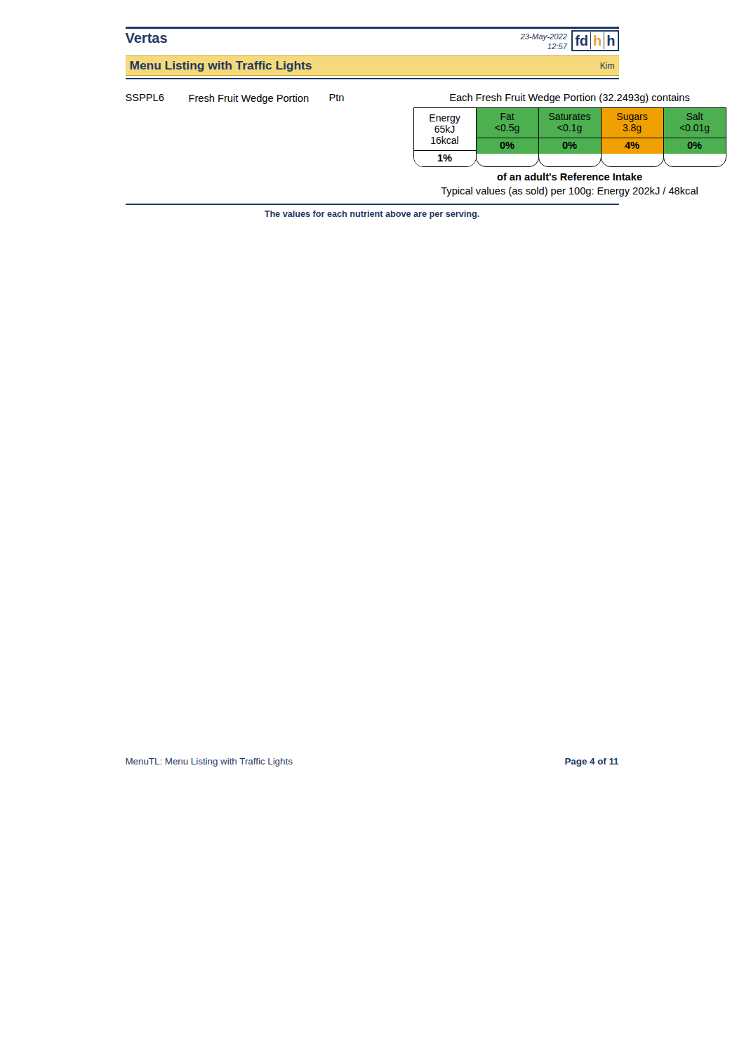Vertas
23-May-2022
12:57
fd hh
Menu Listing with Traffic Lights
Kim
SSPPL6
Fresh Fruit Wedge Portion
Ptn
Each Fresh Fruit Wedge Portion (32.2493g) contains
Energy
65kJ
16kcal
1%
Fat
<0.5g
0%
Saturates
<0.1g
0%
Sugars
3.8g
4%
Salt
<0.01g
0%
of an adult's Reference Intake
Typical values (as sold) per 100g: Energy 202kJ / 48kcal
The values for each nutrient above are per serving.
MenuTL: Menu Listing with Traffic Lights
Page 4 of 11